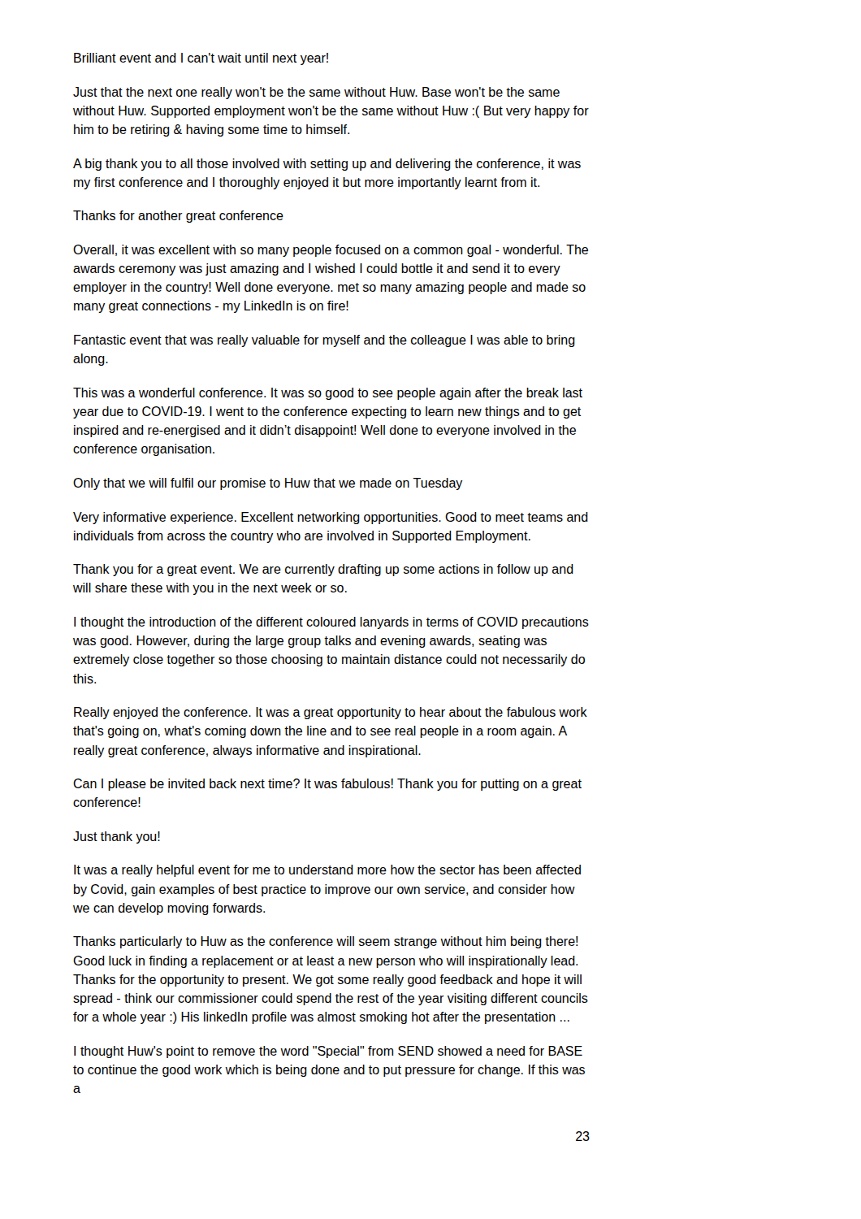Brilliant event and I can't wait until next year!
Just that the next one really won't be the same without Huw. Base won't be the same without Huw. Supported employment won't be the same without Huw :( But very happy for him to be retiring & having some time to himself.
A big thank you to all those involved with setting up and delivering the conference, it was my first conference and I thoroughly enjoyed it but more importantly learnt from it.
Thanks for another great conference
Overall, it was excellent with so many people focused on a common goal - wonderful. The awards ceremony was just amazing and I wished I could bottle it and send it to every employer in the country! Well done everyone. met so many amazing people and made so many great connections - my LinkedIn is on fire!
Fantastic event that was really valuable for myself and the colleague I was able to bring along.
This was a wonderful conference. It was so good to see people again after the break last year due to COVID-19. I went to the conference expecting to learn new things and to get inspired and re-energised and it didn’t disappoint! Well done to everyone involved in the conference organisation.
Only that we will fulfil our promise to Huw that we made on Tuesday
Very informative experience. Excellent networking opportunities. Good to meet teams and individuals from across the country who are involved in Supported Employment.
Thank you for a great event. We are currently drafting up some actions in follow up and will share these with you in the next week or so.
I thought the introduction of the different coloured lanyards in terms of COVID precautions was good. However, during the large group talks and evening awards, seating was extremely close together so those choosing to maintain distance could not necessarily do this.
Really enjoyed the conference. It was a great opportunity to hear about the fabulous work that's going on, what's coming down the line and to see real people in a room again. A really great conference, always informative and inspirational.
Can I please be invited back next time? It was fabulous! Thank you for putting on a great conference!
Just thank you!
It was a really helpful event for me to understand more how the sector has been affected by Covid, gain examples of best practice to improve our own service, and consider how we can develop moving forwards.
Thanks particularly to Huw as the conference will seem strange without him being there! Good luck in finding a replacement or at least a new person who will inspirationally lead. Thanks for the opportunity to present. We got some really good feedback and hope it will spread - think our commissioner could spend the rest of the year visiting different councils for a whole year :) His linkedIn profile was almost smoking hot after the presentation ...
I thought Huw's point to remove the word "Special" from SEND showed a need for BASE to continue the good work which is being done and to put pressure for change. If this was a
23